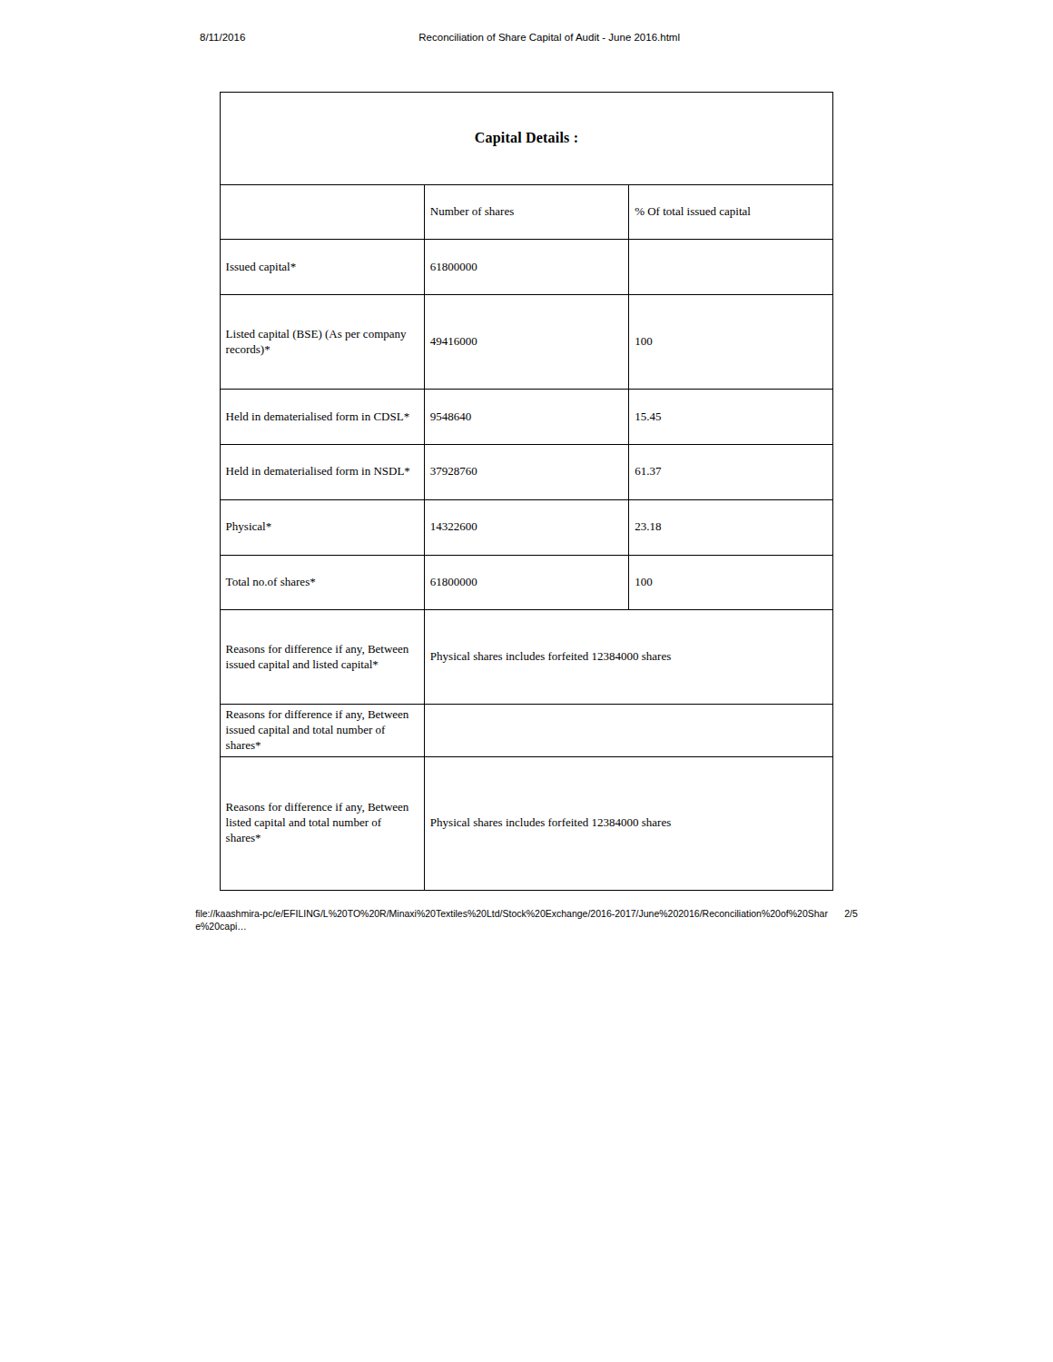8/11/2016
Reconciliation of Share Capital of Audit - June 2016.html
| Capital Details : |
| --- |
| | Number of shares | % Of total issued capital |
| Issued capital* | 61800000 | |
| Listed capital (BSE) (As per company records)* | 49416000 | 100 |
| Held in dematerialised form in CDSL* | 9548640 | 15.45 |
| Held in dematerialised form in NSDL* | 37928760 | 61.37 |
| Physical* | 14322600 | 23.18 |
| Total no.of shares* | 61800000 | 100 |
| Reasons for difference if any, Between issued capital and listed capital* | Physical shares includes forfeited 12384000 shares |
| Reasons for difference if any, Between issued capital and total number of shares* | |
| Reasons for difference if any, Between listed capital and total number of shares* | Physical shares includes forfeited 12384000 shares |
file://kaashmira-pc/e/EFILING/L%20TO%20R/Minaxi%20Textiles%20Ltd/Stock%20Exchange/2016-2017/June%202016/Reconciliation%20of%20Share%20capi…
2/5